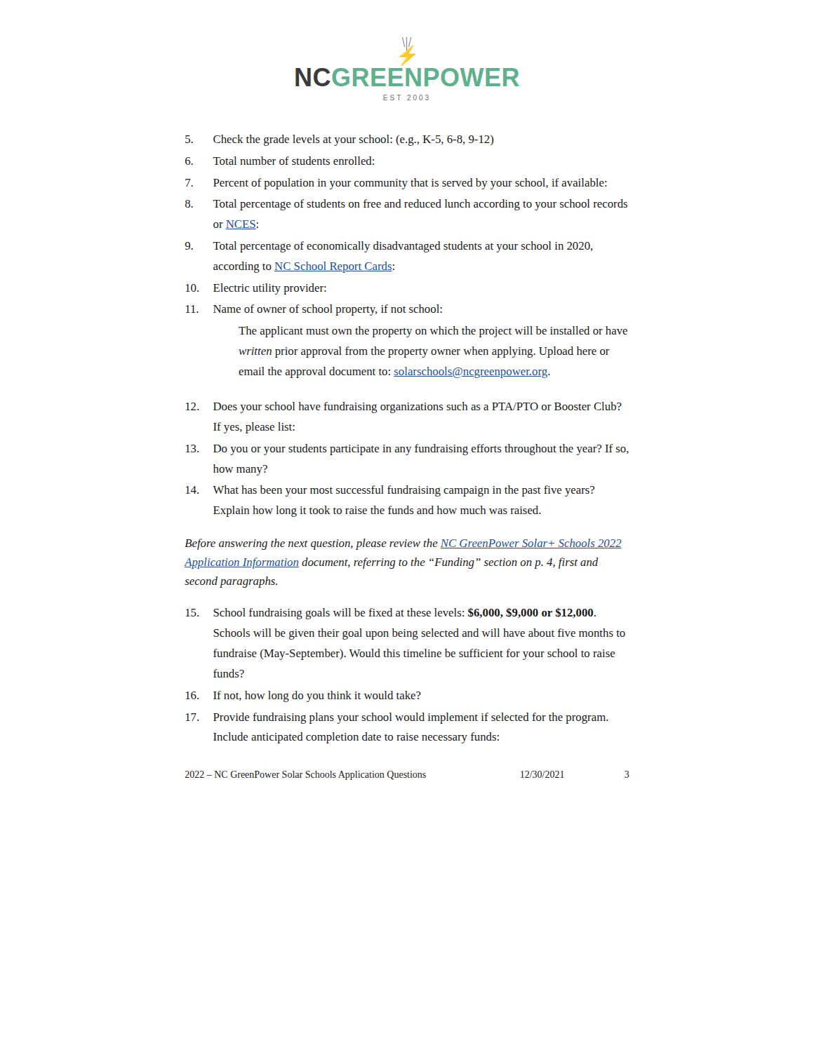\|/
⚡
NCGREENPOWER
EST 2003
5. Check the grade levels at your school: (e.g., K-5, 6-8, 9-12)
6. Total number of students enrolled:
7. Percent of population in your community that is served by your school, if available:
8. Total percentage of students on free and reduced lunch according to your school records or NCES:
9. Total percentage of economically disadvantaged students at your school in 2020, according to NC School Report Cards:
10. Electric utility provider:
11. Name of owner of school property, if not school:
The applicant must own the property on which the project will be installed or have written prior approval from the property owner when applying. Upload here or email the approval document to: solarschools@ncgreenpower.org.
12. Does your school have fundraising organizations such as a PTA/PTO or Booster Club? If yes, please list:
13. Do you or your students participate in any fundraising efforts throughout the year? If so, how many?
14. What has been your most successful fundraising campaign in the past five years? Explain how long it took to raise the funds and how much was raised.
Before answering the next question, please review the NC GreenPower Solar+ Schools 2022 Application Information document, referring to the “Funding” section on p. 4, first and second paragraphs.
15. School fundraising goals will be fixed at these levels: $6,000, $9,000 or $12,000. Schools will be given their goal upon being selected and will have about five months to fundraise (May-September). Would this timeline be sufficient for your school to raise funds?
16. If not, how long do you think it would take?
17. Provide fundraising plans your school would implement if selected for the program. Include anticipated completion date to raise necessary funds:
2022 – NC GreenPower Solar Schools Application Questions
12/30/2021
3